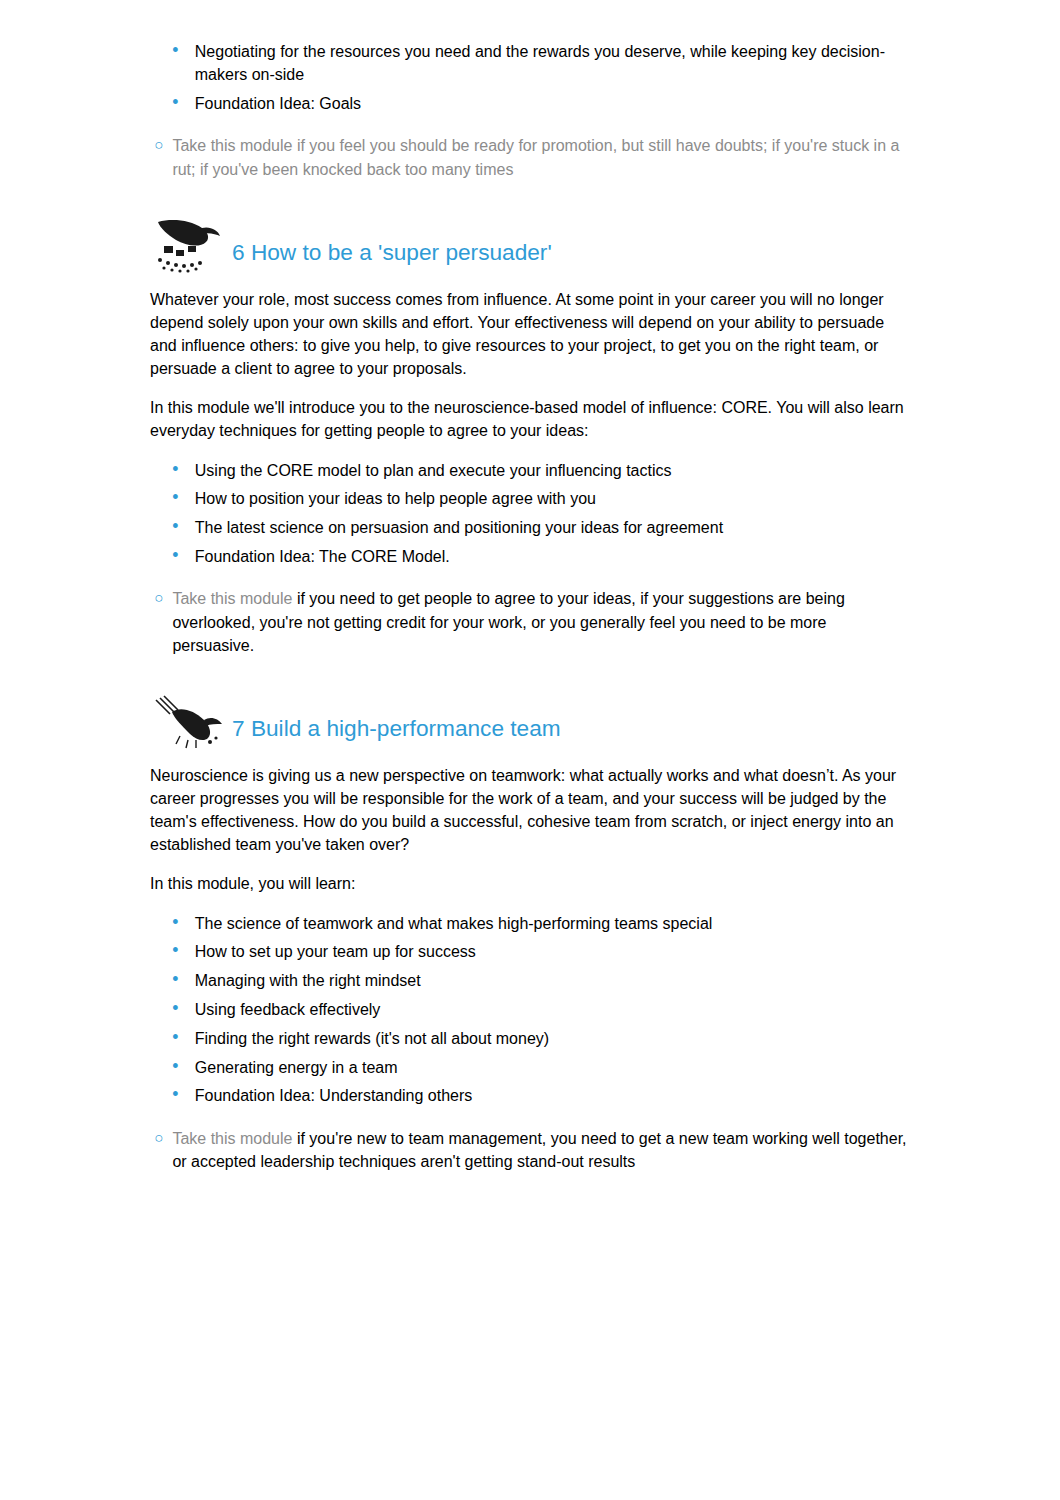Negotiating for the resources you need and the rewards you deserve, while keeping key decision-makers on-side
Foundation Idea: Goals
Take this module if you feel you should be ready for promotion, but still have doubts; if you're stuck in a rut; if you've been knocked back too many times
6 How to be a 'super persuader'
Whatever your role, most success comes from influence. At some point in your career you will no longer depend solely upon your own skills and effort. Your effectiveness will depend on your ability to persuade and influence others: to give you help, to give resources to your project, to get you on the right team, or persuade a client to agree to your proposals.
In this module we'll introduce you to the neuroscience-based model of influence: CORE. You will also learn everyday techniques for getting people to agree to your ideas:
Using the CORE model to plan and execute your influencing tactics
How to position your ideas to help people agree with you
The latest science on persuasion and positioning your ideas for agreement
Foundation Idea: The CORE Model.
Take this module if you need to get people to agree to your ideas, if your suggestions are being overlooked, you're not getting credit for your work, or you generally feel you need to be more persuasive.
7 Build a high-performance team
Neuroscience is giving us a new perspective on teamwork: what actually works and what doesn’t. As your career progresses you will be responsible for the work of a team, and your success will be judged by the team's effectiveness. How do you build a successful, cohesive team from scratch, or inject energy into an established team you've taken over?
In this module, you will learn:
The science of teamwork and what makes high-performing teams special
How to set up your team up for success
Managing with the right mindset
Using feedback effectively
Finding the right rewards (it's not all about money)
Generating energy in a team
Foundation Idea: Understanding others
Take this module if you're new to team management, you need to get a new team working well together, or accepted leadership techniques aren't getting stand-out results